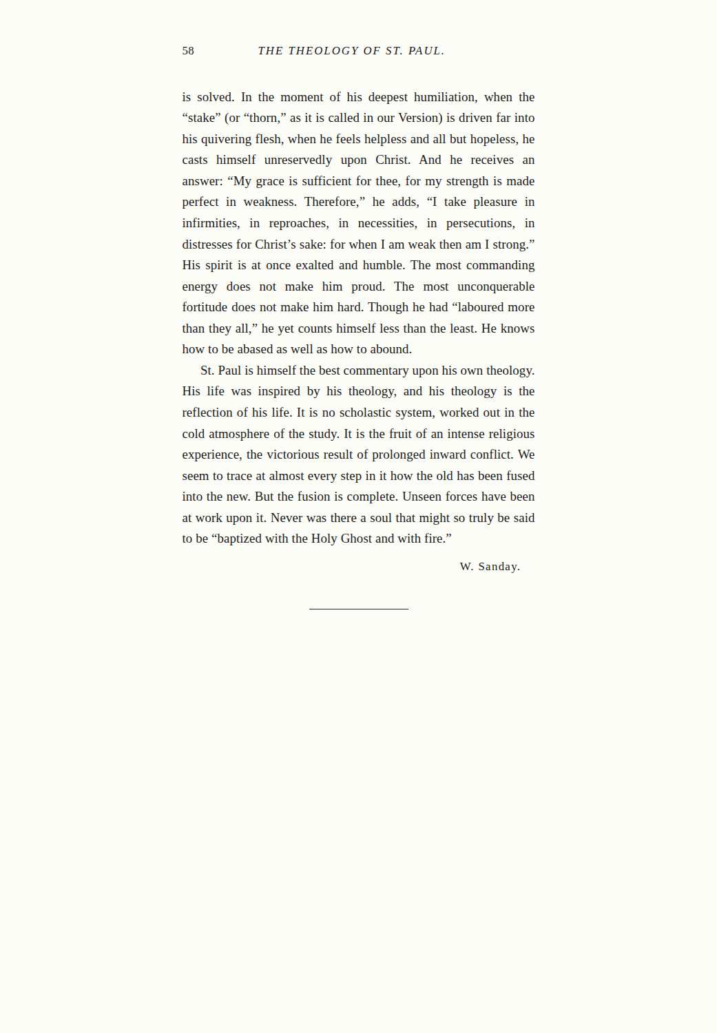58 The Theology of St. Paul.
is solved. In the moment of his deepest humiliation, when the “stake” (or “thorn,” as it is called in our Version) is driven far into his quivering flesh, when he feels helpless and all but hopeless, he casts himself unreservedly upon Christ. And he receives an answer: “My grace is sufficient for thee, for my strength is made perfect in weakness. Therefore,” he adds, “I take pleasure in infirmities, in reproaches, in necessities, in persecutions, in distresses for Christ’s sake: for when I am weak then am I strong.” His spirit is at once exalted and humble. The most commanding energy does not make him proud. The most unconquerable fortitude does not make him hard. Though he had “laboured more than they all,” he yet counts himself less than the least. He knows how to be abased as well as how to abound.
St. Paul is himself the best commentary upon his own theology. His life was inspired by his theology, and his theology is the reflection of his life. It is no scholastic system, worked out in the cold atmosphere of the study. It is the fruit of an intense religious experience, the victorious result of prolonged inward conflict. We seem to trace at almost every step in it how the old has been fused into the new. But the fusion is complete. Unseen forces have been at work upon it. Never was there a soul that might so truly be said to be “baptized with the Holy Ghost and with fire.”
W. Sanday.